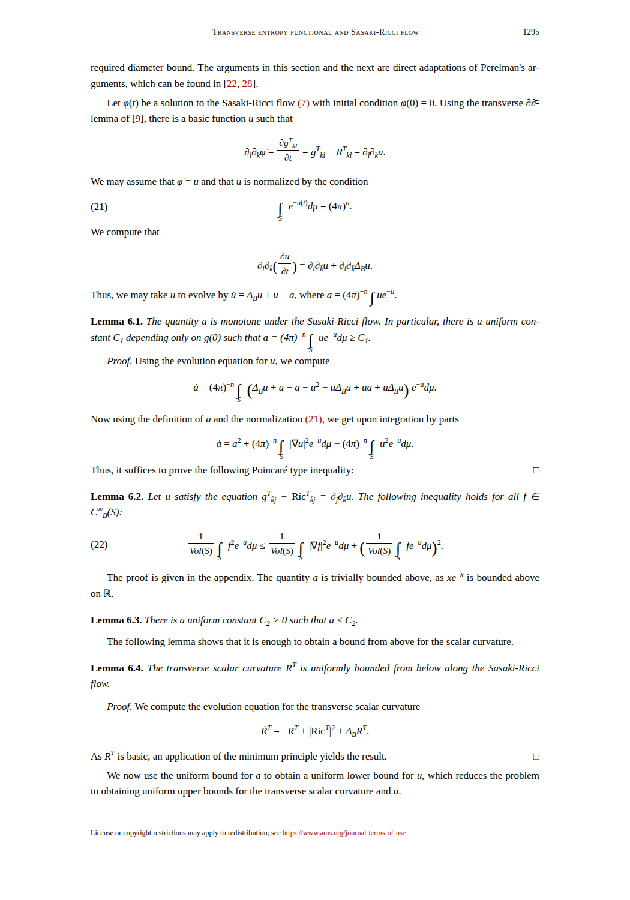1295 Transverse entropy functional and Sasaki-Ricci flow 1295
required diameter bound. The arguments in this section and the next are direct adaptations of Perelman's arguments, which can be found in [22, 28].
Let φ(t) be a solution to the Sasaki-Ricci flow (7) with initial condition φ(0) = 0. Using the transverse ∂∂̄-lemma of [9], there is a basic function u such that
∂l∂k̄φ̇ = ∂gTkl̄∂t = gTkl̄ − RTkl̄ = ∂l∂k̄u.
We may assume that φ̇ = u and that u is normalized by the condition
(21) ∫S e−u(t)dμ = (4π)n.
We compute that
∂l∂k̄(∂u∂t) = ∂l∂k̄u + ∂l∂k̄ΔBu.
Thus, we may take u to evolve by u̇ = ΔBu + u − a, where a = (4π)−n ∫ ue−u.
Lemma 6.1. The quantity a is monotone under the Sasaki-Ricci flow. In particular, there is a uniform constant C1 depending only on g(0) such that a = (4π)−n ∫S ue−udμ ≥ C1.
Proof. Using the evolution equation for u, we compute
ȧ = (4π)−n ∫S (ΔBu + u − a − u2 − uΔBu + ua + uΔBu) e−udμ.
Now using the definition of a and the normalization (21), we get upon integration by parts
ȧ = a2 + (4π)−n ∫S |∇u|2e−udμ − (4π)−n ∫S u2e−udμ.
Thus, it suffices to prove the following Poincaré type inequality: □
Lemma 6.2. Let u satisfy the equation gTk̄j − RicTk̄j = ∂j∂k̄u. The following inequality holds for all f ∈ C∞B(S):
(22) 1 Vol(S) ∫S f2e−udμ ≤ 1 Vol(S) ∫S |∇f|2e−udμ + (1 Vol(S) ∫S fe−udμ)2.
The proof is given in the appendix. The quantity a is trivially bounded above, as xe−x is bounded above on ℝ.
Lemma 6.3. There is a uniform constant C2 > 0 such that a ≤ C2.
The following lemma shows that it is enough to obtain a bound from above for the scalar curvature.
Lemma 6.4. The transverse scalar curvature RT is uniformly bounded from below along the Sasaki-Ricci flow.
Proof. We compute the evolution equation for the transverse scalar curvature
ṘT = −RT + |RicT|2 + ΔBRT.
As RT is basic, an application of the minimum principle yields the result. □
We now use the uniform bound for a to obtain a uniform lower bound for u, which reduces the problem to obtaining uniform upper bounds for the transverse scalar curvature and u.
License or copyright restrictions may apply to redistribution; see https://www.ams.org/journal-terms-of-use